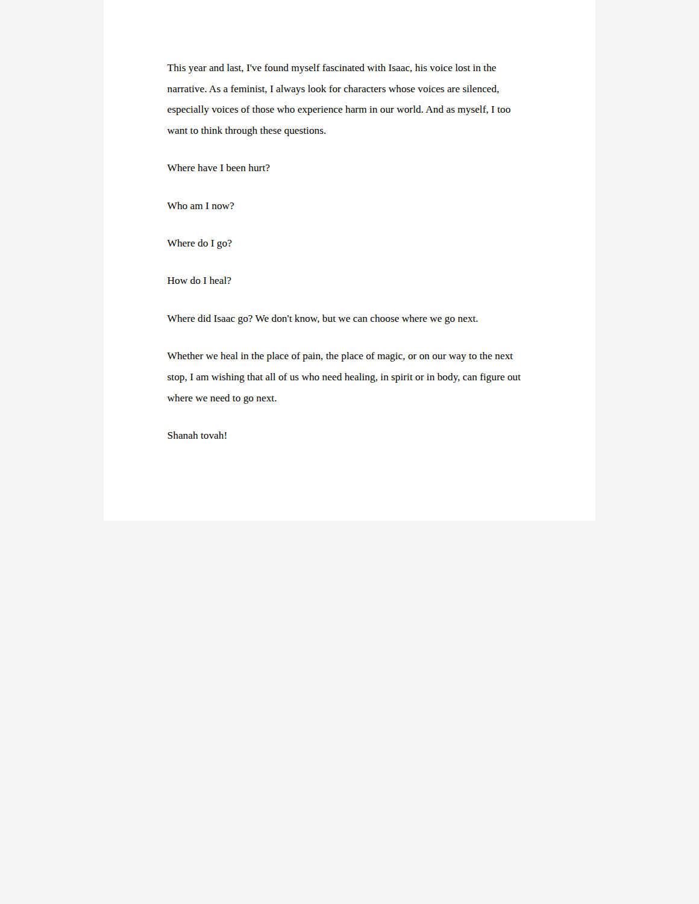This year and last, I've found myself fascinated with Isaac, his voice lost in the narrative. As a feminist, I always look for characters whose voices are silenced, especially voices of those who experience harm in our world. And as myself, I too want to think through these questions.
Where have I been hurt?
Who am I now?
Where do I go?
How do I heal?
Where did Isaac go? We don't know, but we can choose where we go next.
Whether we heal in the place of pain, the place of magic, or on our way to the next stop, I am wishing that all of us who need healing, in spirit or in body, can figure out where we need to go next.
Shanah tovah!